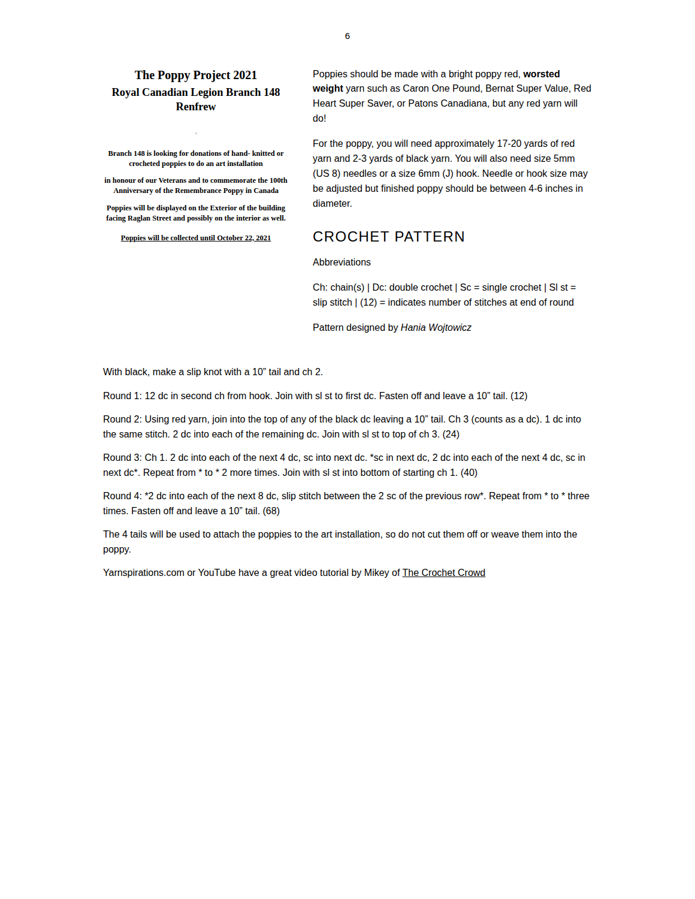6
The Poppy Project 2021
Royal Canadian Legion Branch 148 Renfrew
Branch 148 is looking for donations of hand- knitted or crocheted poppies to do an art installation
in honour of our Veterans and to commemorate the 100th Anniversary of the Remembrance Poppy in Canada
Poppies will be displayed on the Exterior of the building facing Raglan Street and possibly on the interior as well.
Poppies will be collected until October 22, 2021
Poppies should be made with a bright poppy red, worsted weight yarn such as Caron One Pound, Bernat Super Value, Red Heart Super Saver, or Patons Canadiana, but any red yarn will do!
For the poppy, you will need approximately 17-20 yards of red yarn and 2-3 yards of black yarn. You will also need size 5mm (US 8) needles or a size 6mm (J) hook. Needle or hook size may be adjusted but finished poppy should be between 4-6 inches in diameter.
CROCHET PATTERN
Abbreviations
Ch: chain(s) | Dc: double crochet | Sc = single crochet | Sl st = slip stitch | (12) = indicates number of stitches at end of round
Pattern designed by Hania Wojtowicz
With black, make a slip knot with a 10” tail and ch 2.
Round 1: 12 dc in second ch from hook. Join with sl st to first dc. Fasten off and leave a 10” tail. (12)
Round 2: Using red yarn, join into the top of any of the black dc leaving a 10” tail. Ch 3 (counts as a dc). 1 dc into the same stitch. 2 dc into each of the remaining dc. Join with sl st to top of ch 3. (24)
Round 3: Ch 1. 2 dc into each of the next 4 dc, sc into next dc. *sc in next dc, 2 dc into each of the next 4 dc, sc in next dc*. Repeat from * to * 2 more times. Join with sl st into bottom of starting ch 1. (40)
Round 4: *2 dc into each of the next 8 dc, slip stitch between the 2 sc of the previous row*. Repeat from * to * three times. Fasten off and leave a 10” tail. (68)
The 4 tails will be used to attach the poppies to the art installation, so do not cut them off or weave them into the poppy.
Yarnspirations.com or YouTube have a great video tutorial by Mikey of The Crochet Crowd